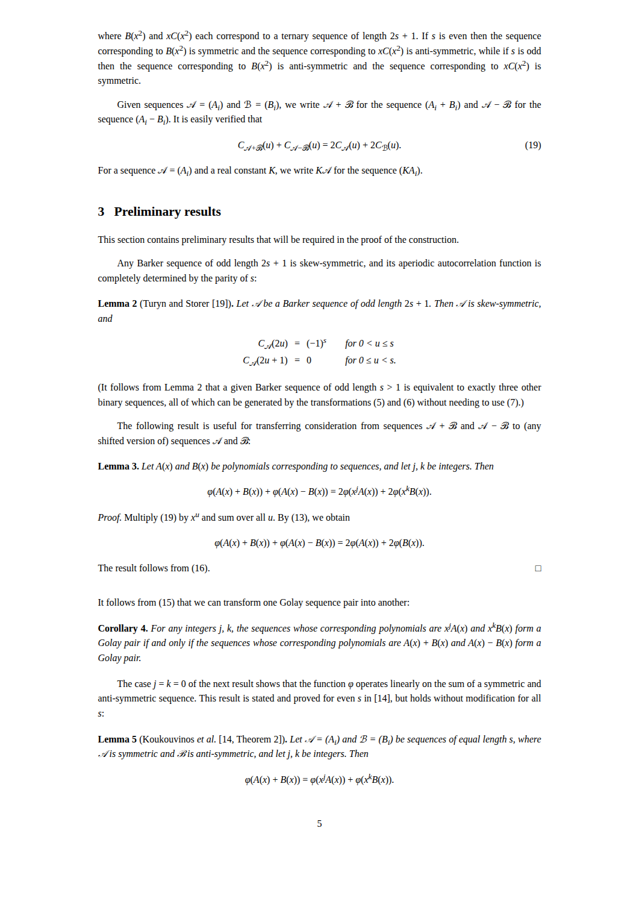where B(x2) and xC(x2) each correspond to a ternary sequence of length 2s + 1. If s is even then the sequence corresponding to B(x2) is symmetric and the sequence corresponding to xC(x2) is anti-symmetric, while if s is odd then the sequence corresponding to B(x2) is anti-symmetric and the sequence corresponding to xC(x2) is symmetric.
Given sequences 𝒜 = (Ai) and ℬ = (Bi), we write 𝒜 + ℬ for the sequence (Ai + Bi) and 𝒜 − ℬ for the sequence (Ai − Bi). It is easily verified that
(19) C𝒜+ℬ(u) + C𝒜−ℬ(u) = 2C𝒜(u) + 2Cℬ(u). (19)
For a sequence 𝒜 = (Ai) and a real constant K, we write K𝒜 for the sequence (KAi).
3 Preliminary results
This section contains preliminary results that will be required in the proof of the construction.
Any Barker sequence of odd length 2s + 1 is skew-symmetric, and its aperiodic autocorrelation function is completely determined by the parity of s:
Lemma 2 (Turyn and Storer [19]). Let 𝒜 be a Barker sequence of odd length 2s + 1. Then 𝒜 is skew-symmetric, and
| C 𝒜 (2 u ) | = | (−1) s | for 0 < u ≤ s |
| C 𝒜 (2 u + 1) | = | 0 | for 0 ≤ u < s . |
(It follows from Lemma 2 that a given Barker sequence of odd length s > 1 is equivalent to exactly three other binary sequences, all of which can be generated by the transformations (5) and (6) without needing to use (7).)
The following result is useful for transferring consideration from sequences 𝒜 + ℬ and 𝒜 − ℬ to (any shifted version of) sequences 𝒜 and ℬ:
Lemma 3. Let A(x) and B(x) be polynomials corresponding to sequences, and let j, k be integers. Then
φ(A(x) + B(x)) + φ(A(x) − B(x)) = 2φ(xjA(x)) + 2φ(xkB(x)).
Proof. Multiply (19) by xu and sum over all u. By (13), we obtain
φ(A(x) + B(x)) + φ(A(x) − B(x)) = 2φ(A(x)) + 2φ(B(x)).
The result follows from (16). □
It follows from (15) that we can transform one Golay sequence pair into another:
Corollary 4. For any integers j, k, the sequences whose corresponding polynomials are xjA(x) and xkB(x) form a Golay pair if and only if the sequences whose corresponding polynomials are A(x) + B(x) and A(x) − B(x) form a Golay pair.
The case j = k = 0 of the next result shows that the function φ operates linearly on the sum of a symmetric and anti-symmetric sequence. This result is stated and proved for even s in [14], but holds without modification for all s:
Lemma 5 (Koukouvinos et al. [14, Theorem 2]). Let 𝒜 = (Ai) and ℬ = (Bi) be sequences of equal length s, where 𝒜 is symmetric and ℬ is anti-symmetric, and let j, k be integers. Then
φ(A(x) + B(x)) = φ(xjA(x)) + φ(xkB(x)).
5